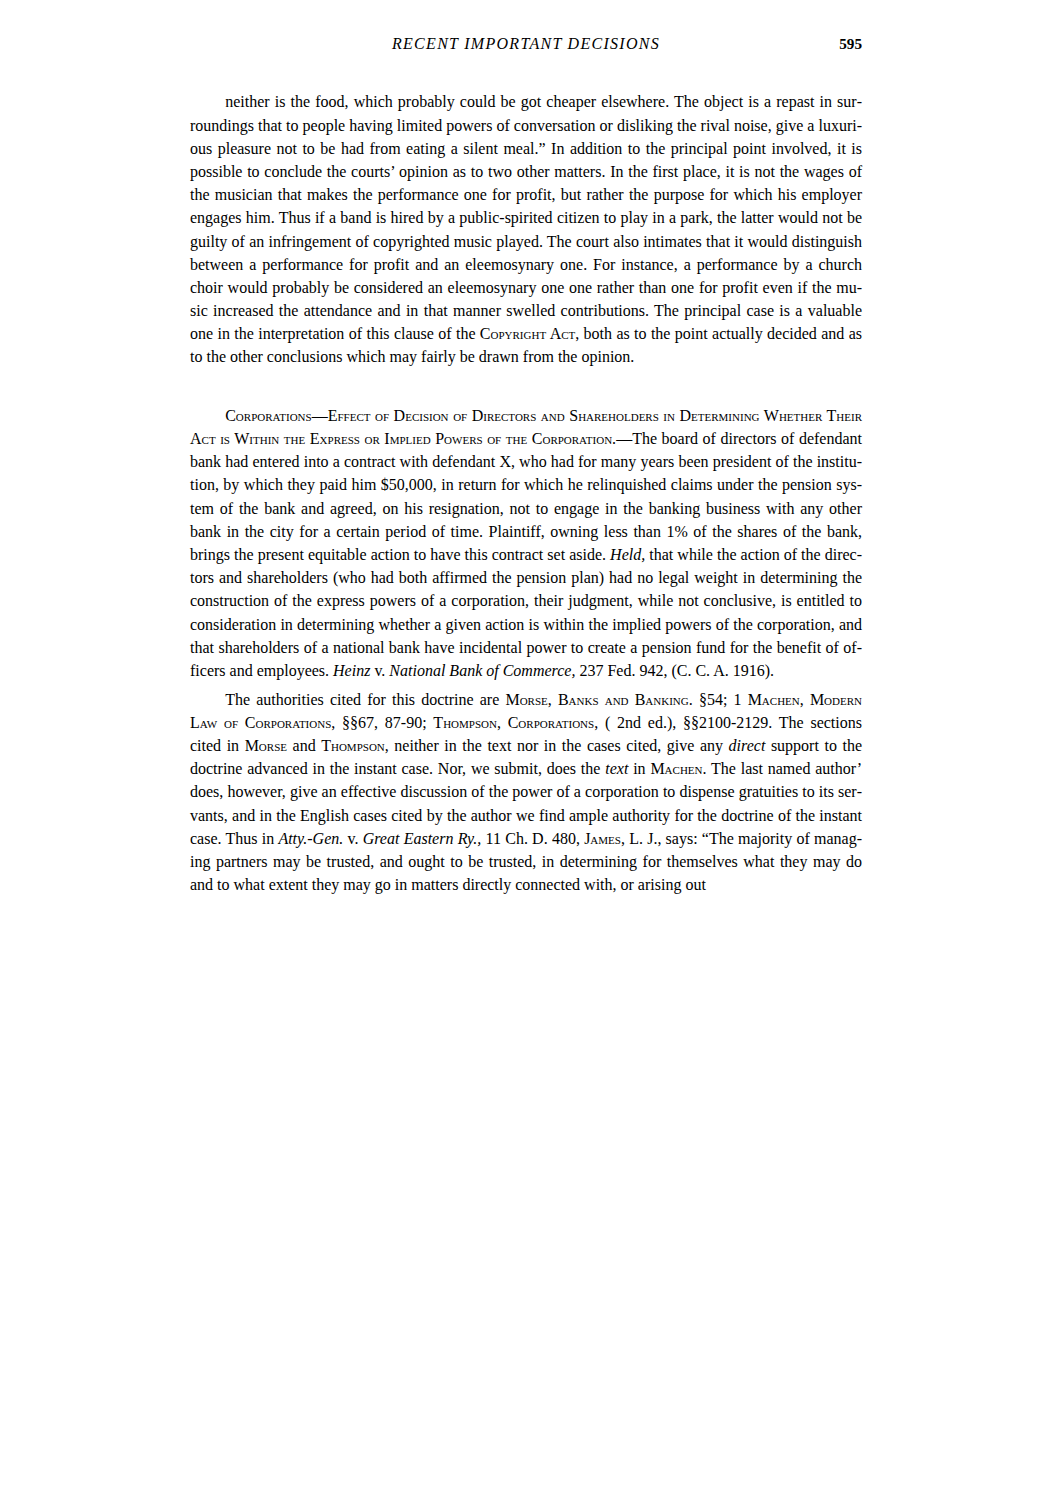Recent Important Decisions
595
neither is the food, which probably could be got cheaper elsewhere. The object is a repast in surroundings that to people having limited powers of conversation or disliking the rival noise, give a luxurious pleasure not to be had from eating a silent meal.” In addition to the principal point involved, it is possible to conclude the courts’ opinion as to two other matters. In the first place, it is not the wages of the musician that makes the performance one for profit, but rather the purpose for which his employer engages him. Thus if a band is hired by a public-spirited citizen to play in a park, the latter would not be guilty of an infringement of copyrighted music played. The court also intimates that it would distinguish between a performance for profit and an eleemosynary one. For instance, a performance by a church choir would probably be considered an eleemosynary one one rather than one for profit even if the music increased the attendance and in that manner swelled contributions. The principal case is a valuable one in the interpretation of this clause of the Copyright Act, both as to the point actually decided and as to the other conclusions which may fairly be drawn from the opinion.
Corporations—Effect of Decision of Directors and Shareholders in Determining Whether Their Act is Within the Express or Implied Powers of the Corporation.—The board of directors of defendant bank had entered into a contract with defendant X, who had for many years been president of the institution, by which they paid him $50,000, in return for which he relinquished claims under the pension system of the bank and agreed, on his resignation, not to engage in the banking business with any other bank in the city for a certain period of time. Plaintiff, owning less than 1% of the shares of the bank, brings the present equitable action to have this contract set aside. Held, that while the action of the directors and shareholders (who had both affirmed the pension plan) had no legal weight in determining the construction of the express powers of a corporation, their judgment, while not conclusive, is entitled to consideration in determining whether a given action is within the implied powers of the corporation, and that shareholders of a national bank have incidental power to create a pension fund for the benefit of officers and employees. Heinz v. National Bank of Commerce, 237 Fed. 942, (C. C. A. 1916).
The authorities cited for this doctrine are Morse, Banks and Banking. §54; 1 Machen, Modern Law of Corporations, §§67, 87-90; Thompson, Corporations, ( 2nd ed.), §§2100-2129. The sections cited in Morse and Thompson, neither in the text nor in the cases cited, give any direct support to the doctrine advanced in the instant case. Nor, we submit, does the text in Machen. The last named author’ does, however, give an effective discussion of the power of a corporation to dispense gratuities to its servants, and in the English cases cited by the author we find ample authority for the doctrine of the instant case. Thus in Atty.-Gen. v. Great Eastern Ry., 11 Ch. D. 480, James, L. J., says: “The majority of managing partners may be trusted, and ought to be trusted, in determining for themselves what they may do and to what extent they may go in matters directly connected with, or arising out